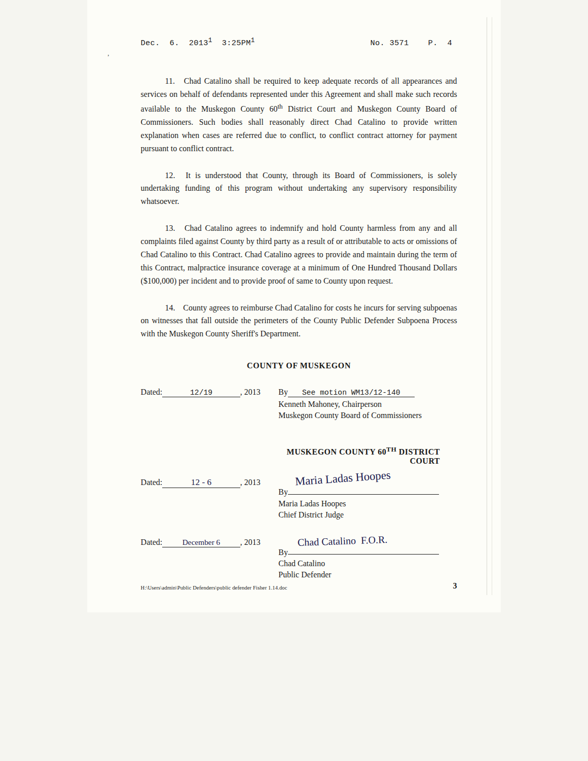Dec. 6. 20131 3:25PM1 No. 3571 P. 4
,
11. Chad Catalino shall be required to keep adequate records of all appearances and services on behalf of defendants represented under this Agreement and shall make such records available to the Muskegon County 60th District Court and Muskegon County Board of Commissioners. Such bodies shall reasonably direct Chad Catalino to provide written explanation when cases are referred due to conflict, to conflict contract attorney for payment pursuant to conflict contract.
12. It is understood that County, through its Board of Commissioners, is solely undertaking funding of this program without undertaking any supervisory responsibility whatsoever.
13. Chad Catalino agrees to indemnify and hold County harmless from any and all complaints filed against County by third party as a result of or attributable to acts or omissions of Chad Catalino to this Contract. Chad Catalino agrees to provide and maintain during the term of this Contract, malpractice insurance coverage at a minimum of One Hundred Thousand Dollars ($100,000) per incident and to provide proof of same to County upon request.
14. County agrees to reimburse Chad Catalino for costs he incurs for serving subpoenas on witnesses that fall outside the perimeters of the County Public Defender Subpoena Process with the Muskegon County Sheriff's Department.
COUNTY OF MUSKEGON
| Dated: 12/19 , 2013 | By See motion WM13/12-140 Kenneth Mahoney, Chairperson Muskegon County Board of Commissioners |
MUSKEGON COUNTY 60TH DISTRICT
COURT
| Dated: 12 - 6 , 2013 | By Maria Ladas Hoopes Maria Ladas Hoopes Chief District Judge |
| Dated: December 6 , 2013 | By Chad Catalino F.O.R. Chad Catalino Public Defender |
H:\Users\admin\Public Defenders\public defender Fisher 1.14.doc 3